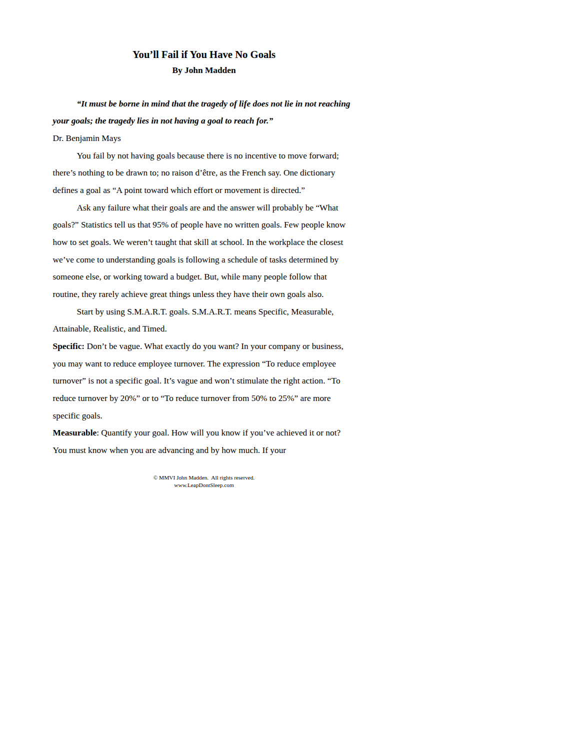You’ll Fail if You Have No Goals
By John Madden
“It must be borne in mind that the tragedy of life does not lie in not reaching your goals; the tragedy lies in not having a goal to reach for.”
Dr. Benjamin Mays
You fail by not having goals because there is no incentive to move forward; there’s nothing to be drawn to; no raison d’être, as the French say. One dictionary defines a goal as “A point toward which effort or movement is directed.”
Ask any failure what their goals are and the answer will probably be “What goals?” Statistics tell us that 95% of people have no written goals. Few people know how to set goals. We weren’t taught that skill at school. In the workplace the closest we’ve come to understanding goals is following a schedule of tasks determined by someone else, or working toward a budget. But, while many people follow that routine, they rarely achieve great things unless they have their own goals also.
Start by using S.M.A.R.T. goals. S.M.A.R.T. means Specific, Measurable, Attainable, Realistic, and Timed.
Specific: Don’t be vague. What exactly do you want? In your company or business, you may want to reduce employee turnover. The expression “To reduce employee turnover” is not a specific goal. It’s vague and won’t stimulate the right action. “To reduce turnover by 20%” or to “To reduce turnover from 50% to 25%” are more specific goals.
Measurable: Quantify your goal. How will you know if you’ve achieved it or not? You must know when you are advancing and by how much. If your
© MMVI John Madden. All rights reserved.
www.LeapDontSleep.com